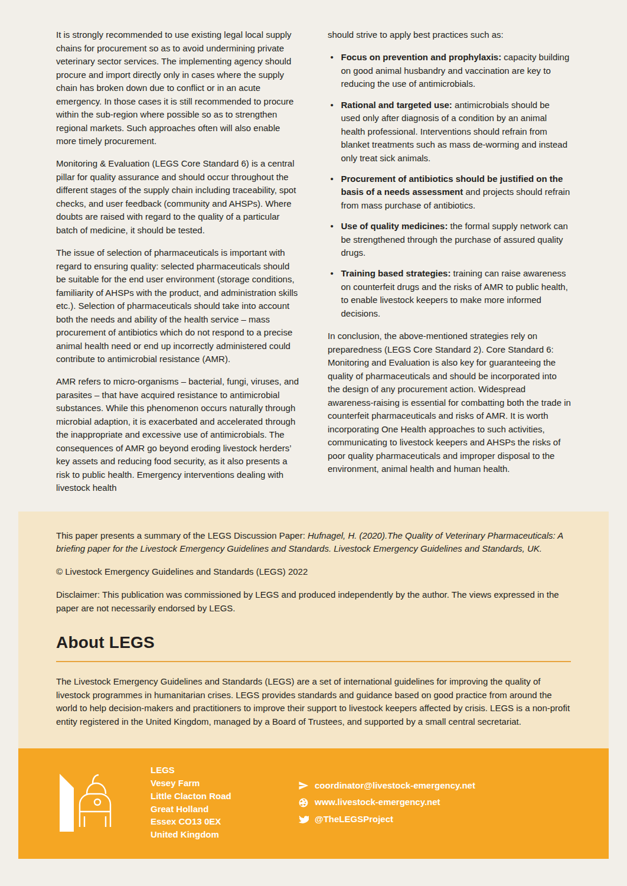It is strongly recommended to use existing legal local supply chains for procurement so as to avoid undermining private veterinary sector services. The implementing agency should procure and import directly only in cases where the supply chain has broken down due to conflict or in an acute emergency. In those cases it is still recommended to procure within the sub-region where possible so as to strengthen regional markets. Such approaches often will also enable more timely procurement.
Monitoring & Evaluation (LEGS Core Standard 6) is a central pillar for quality assurance and should occur throughout the different stages of the supply chain including traceability, spot checks, and user feedback (community and AHSPs). Where doubts are raised with regard to the quality of a particular batch of medicine, it should be tested.
The issue of selection of pharmaceuticals is important with regard to ensuring quality: selected pharmaceuticals should be suitable for the end user environment (storage conditions, familiarity of AHSPs with the product, and administration skills etc.). Selection of pharmaceuticals should take into account both the needs and ability of the health service – mass procurement of antibiotics which do not respond to a precise animal health need or end up incorrectly administered could contribute to antimicrobial resistance (AMR).
AMR refers to micro-organisms – bacterial, fungi, viruses, and parasites – that have acquired resistance to antimicrobial substances. While this phenomenon occurs naturally through microbial adaption, it is exacerbated and accelerated through the inappropriate and excessive use of antimicrobials. The consequences of AMR go beyond eroding livestock herders’ key assets and reducing food security, as it also presents a risk to public health. Emergency interventions dealing with livestock health
should strive to apply best practices such as:
Focus on prevention and prophylaxis: capacity building on good animal husbandry and vaccination are key to reducing the use of antimicrobials.
Rational and targeted use: antimicrobials should be used only after diagnosis of a condition by an animal health professional. Interventions should refrain from blanket treatments such as mass de-worming and instead only treat sick animals.
Procurement of antibiotics should be justified on the basis of a needs assessment and projects should refrain from mass purchase of antibiotics.
Use of quality medicines: the formal supply network can be strengthened through the purchase of assured quality drugs.
Training based strategies: training can raise awareness on counterfeit drugs and the risks of AMR to public health, to enable livestock keepers to make more informed decisions.
In conclusion, the above-mentioned strategies rely on preparedness (LEGS Core Standard 2). Core Standard 6: Monitoring and Evaluation is also key for guaranteeing the quality of pharmaceuticals and should be incorporated into the design of any procurement action. Widespread awareness-raising is essential for combatting both the trade in counterfeit pharmaceuticals and risks of AMR. It is worth incorporating One Health approaches to such activities, communicating to livestock keepers and AHSPs the risks of poor quality pharmaceuticals and improper disposal to the environment, animal health and human health.
This paper presents a summary of the LEGS Discussion Paper: Hufnagel, H. (2020).The Quality of Veterinary Pharmaceuticals: A briefing paper for the Livestock Emergency Guidelines and Standards. Livestock Emergency Guidelines and Standards, UK.
© Livestock Emergency Guidelines and Standards (LEGS) 2022
Disclaimer: This publication was commissioned by LEGS and produced independently by the author. The views expressed in the paper are not necessarily endorsed by LEGS.
About LEGS
The Livestock Emergency Guidelines and Standards (LEGS) are a set of international guidelines for improving the quality of livestock programmes in humanitarian crises. LEGS provides standards and guidance based on good practice from around the world to help decision-makers and practitioners to improve their support to livestock keepers affected by crisis. LEGS is a non-profit entity registered in the United Kingdom, managed by a Board of Trustees, and supported by a small central secretariat.
LEGS
Vesey Farm
Little Clacton Road
Great Holland
Essex CO13 0EX
United Kingdom
coordinator@livestock-emergency.net
www.livestock-emergency.net
@TheLEGSProject